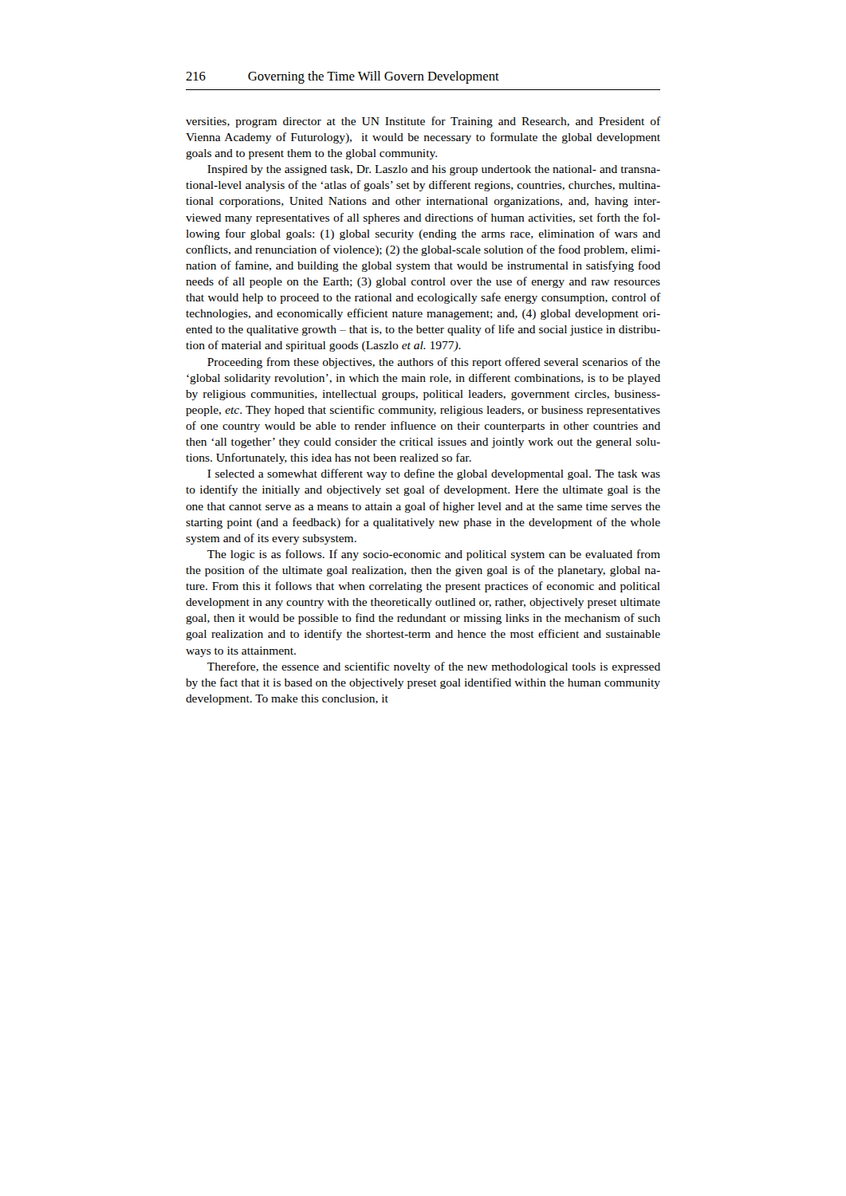216 Governing the Time Will Govern Development
versities, program director at the UN Institute for Training and Research, and President of Vienna Academy of Futurology), it would be necessary to formulate the global development goals and to present them to the global community.
Inspired by the assigned task, Dr. Laszlo and his group undertook the national- and transnational-level analysis of the ‘atlas of goals’ set by different regions, countries, churches, multinational corporations, United Nations and other international organizations, and, having interviewed many representatives of all spheres and directions of human activities, set forth the following four global goals: (1) global security (ending the arms race, elimination of wars and conflicts, and renunciation of violence); (2) the global-scale solution of the food problem, elimination of famine, and building the global system that would be instrumental in satisfying food needs of all people on the Earth; (3) global control over the use of energy and raw resources that would help to proceed to the rational and ecologically safe energy consumption, control of technologies, and economically efficient nature management; and, (4) global development oriented to the qualitative growth – that is, to the better quality of life and social justice in distribution of material and spiritual goods (Laszlo et al. 1977).
Proceeding from these objectives, the authors of this report offered several scenarios of the ‘global solidarity revolution’, in which the main role, in different combinations, is to be played by religious communities, intellectual groups, political leaders, government circles, businesspeople, etc. They hoped that scientific community, religious leaders, or business representatives of one country would be able to render influence on their counterparts in other countries and then ‘all together’ they could consider the critical issues and jointly work out the general solutions. Unfortunately, this idea has not been realized so far.
I selected a somewhat different way to define the global developmental goal. The task was to identify the initially and objectively set goal of development. Here the ultimate goal is the one that cannot serve as a means to attain a goal of higher level and at the same time serves the starting point (and a feedback) for a qualitatively new phase in the development of the whole system and of its every subsystem.
The logic is as follows. If any socio-economic and political system can be evaluated from the position of the ultimate goal realization, then the given goal is of the planetary, global nature. From this it follows that when correlating the present practices of economic and political development in any country with the theoretically outlined or, rather, objectively preset ultimate goal, then it would be possible to find the redundant or missing links in the mechanism of such goal realization and to identify the shortest-term and hence the most efficient and sustainable ways to its attainment.
Therefore, the essence and scientific novelty of the new methodological tools is expressed by the fact that it is based on the objectively preset goal identified within the human community development. To make this conclusion, it